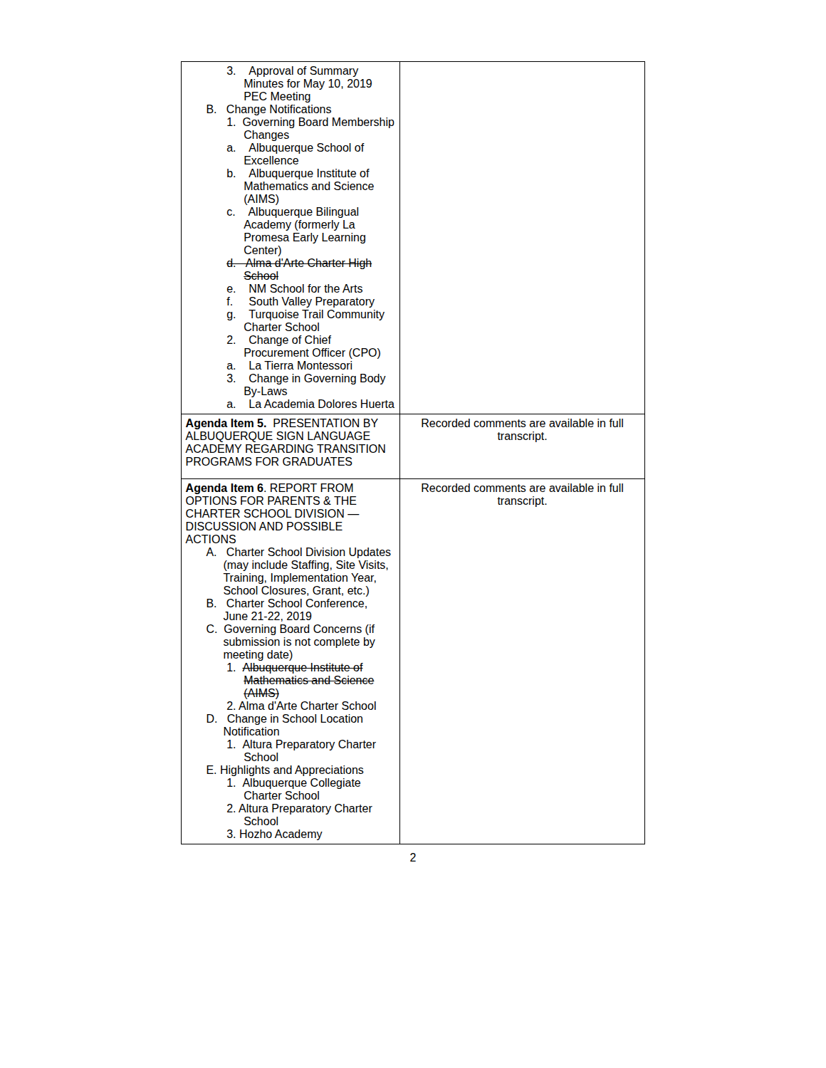| 3. Approval of Summary Minutes for May 10, 2019 PEC Meeting B. Change Notifications 1. Governing Board Membership Changes a. Albuquerque School of Excellence b. Albuquerque Institute of Mathematics and Science (AIMS) c. Albuquerque Bilingual Academy (formerly La Promesa Early Learning Center) d. Alma d'Arte Charter High School e. NM School for the Arts f. South Valley Preparatory g. Turquoise Trail Community Charter School 2. Change of Chief Procurement Officer (CPO) a. La Tierra Montessori 3. Change in Governing Body By-Laws a. La Academia Dolores Huerta | |
| Agenda Item 5. PRESENTATION BY ALBUQUERQUE SIGN LANGUAGE ACADEMY REGARDING TRANSITION PROGRAMS FOR GRADUATES | Recorded comments are available in full transcript. |
| Agenda Item 6 . REPORT FROM OPTIONS FOR PARENTS & THE CHARTER SCHOOL DIVISION — DISCUSSION AND POSSIBLE ACTIONS A. Charter School Division Updates (may include Staffing, Site Visits, Training, Implementation Year, School Closures, Grant, etc.) B. Charter School Conference, June 21-22, 2019 C. Governing Board Concerns (if submission is not complete by meeting date) 1. Albuquerque Institute of Mathematics and Science (AIMS) 2. Alma d'Arte Charter School D. Change in School Location Notification 1. Altura Preparatory Charter School E. Highlights and Appreciations 1. Albuquerque Collegiate Charter School 2. Altura Preparatory Charter School 3. Hozho Academy | Recorded comments are available in full transcript. |
2